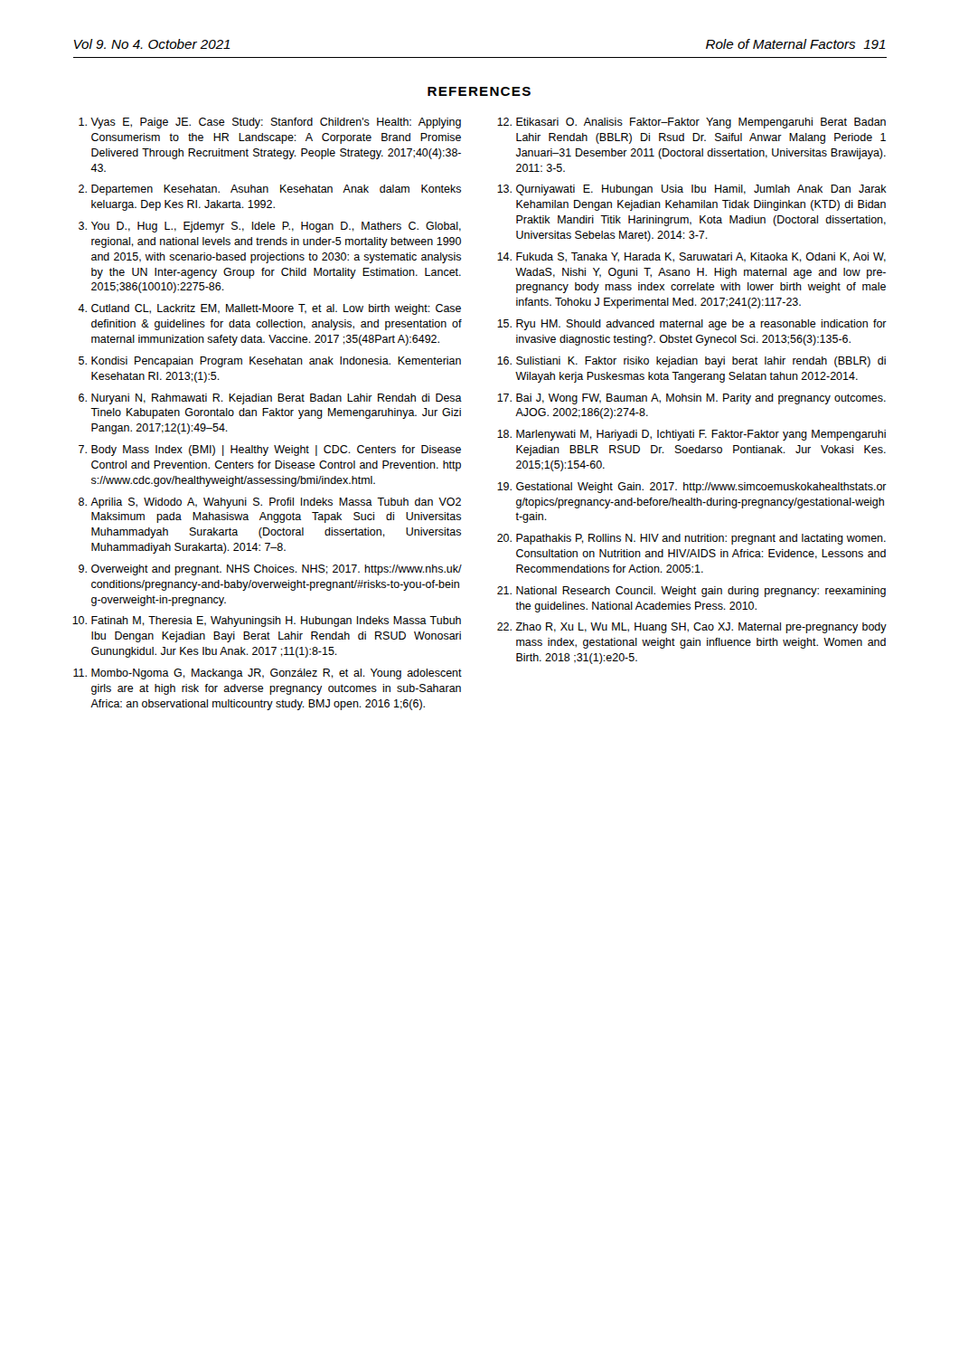Vol 9. No 4. October 2021 Role of Maternal Factors 191
REFERENCES
Vyas E, Paige JE. Case Study: Stanford Children's Health: Applying Consumerism to the HR Landscape: A Corporate Brand Promise Delivered Through Recruitment Strategy. People Strategy. 2017;40(4):38-43.
Departemen Kesehatan. Asuhan Kesehatan Anak dalam Konteks keluarga. Dep Kes RI. Jakarta. 1992.
You D., Hug L., Ejdemyr S., Idele P., Hogan D., Mathers C. Global, regional, and national levels and trends in under-5 mortality between 1990 and 2015, with scenario-based projections to 2030: a systematic analysis by the UN Inter-agency Group for Child Mortality Estimation. Lancet. 2015;386(10010):2275-86.
Cutland CL, Lackritz EM, Mallett-Moore T, et al. Low birth weight: Case definition & guidelines for data collection, analysis, and presentation of maternal immunization safety data. Vaccine. 2017 ;35(48Part A):6492.
Kondisi Pencapaian Program Kesehatan anak Indonesia. Kementerian Kesehatan RI. 2013;(1):5.
Nuryani N, Rahmawati R. Kejadian Berat Badan Lahir Rendah di Desa Tinelo Kabupaten Gorontalo dan Faktor yang Memengaruhinya. Jur Gizi Pangan. 2017;12(1):49–54.
Body Mass Index (BMI) | Healthy Weight | CDC. Centers for Disease Control and Prevention. Centers for Disease Control and Prevention. https://www.cdc.gov/healthyweight/assessing/bmi/index.html.
Aprilia S, Widodo A, Wahyuni S. Profil Indeks Massa Tubuh dan VO2 Maksimum pada Mahasiswa Anggota Tapak Suci di Universitas Muhammadyah Surakarta (Doctoral dissertation, Universitas Muhammadiyah Surakarta). 2014: 7–8.
Overweight and pregnant. NHS Choices. NHS; 2017. https://www.nhs.uk/conditions/pregnancy-and-baby/overweight-pregnant/#risks-to-you-of-being-overweight-in-pregnancy.
Fatinah M, Theresia E, Wahyuningsih H. Hubungan Indeks Massa Tubuh Ibu Dengan Kejadian Bayi Berat Lahir Rendah di RSUD Wonosari Gunungkidul. Jur Kes Ibu Anak. 2017 ;11(1):8-15.
Mombo-Ngoma G, Mackanga JR, González R, et al. Young adolescent girls are at high risk for adverse pregnancy outcomes in sub-Saharan Africa: an observational multicountry study. BMJ open. 2016 1;6(6).
Etikasari O. Analisis Faktor–Faktor Yang Mempengaruhi Berat Badan Lahir Rendah (BBLR) Di Rsud Dr. Saiful Anwar Malang Periode 1 Januari–31 Desember 2011 (Doctoral dissertation, Universitas Brawijaya). 2011: 3-5.
Qurniyawati E. Hubungan Usia Ibu Hamil, Jumlah Anak Dan Jarak Kehamilan Dengan Kejadian Kehamilan Tidak Diinginkan (KTD) di Bidan Praktik Mandiri Titik Hariningrum, Kota Madiun (Doctoral dissertation, Universitas Sebelas Maret). 2014: 3-7.
Fukuda S, Tanaka Y, Harada K, Saruwatari A, Kitaoka K, Odani K, Aoi W, WadaS, Nishi Y, Oguni T, Asano H. High maternal age and low pre-pregnancy body mass index correlate with lower birth weight of male infants. Tohoku J Experimental Med. 2017;241(2):117-23.
Ryu HM. Should advanced maternal age be a reasonable indication for invasive diagnostic testing?. Obstet Gynecol Sci. 2013;56(3):135-6.
Sulistiani K. Faktor risiko kejadian bayi berat lahir rendah (BBLR) di Wilayah kerja Puskesmas kota Tangerang Selatan tahun 2012-2014.
Bai J, Wong FW, Bauman A, Mohsin M. Parity and pregnancy outcomes. AJOG. 2002;186(2):274-8.
Marlenywati M, Hariyadi D, Ichtiyati F. Faktor-Faktor yang Mempengaruhi Kejadian BBLR RSUD Dr. Soedarso Pontianak. Jur Vokasi Kes. 2015;1(5):154-60.
Gestational Weight Gain. 2017. http://www.simcoemuskokahealthstats.org/topics/pregnancy-and-before/health-during-pregnancy/gestational-weight-gain.
Papathakis P, Rollins N. HIV and nutrition: pregnant and lactating women. Consultation on Nutrition and HIV/AIDS in Africa: Evidence, Lessons and Recommendations for Action. 2005:1.
National Research Council. Weight gain during pregnancy: reexamining the guidelines. National Academies Press. 2010.
Zhao R, Xu L, Wu ML, Huang SH, Cao XJ. Maternal pre-pregnancy body mass index, gestational weight gain influence birth weight. Women and Birth. 2018 ;31(1):e20-5.